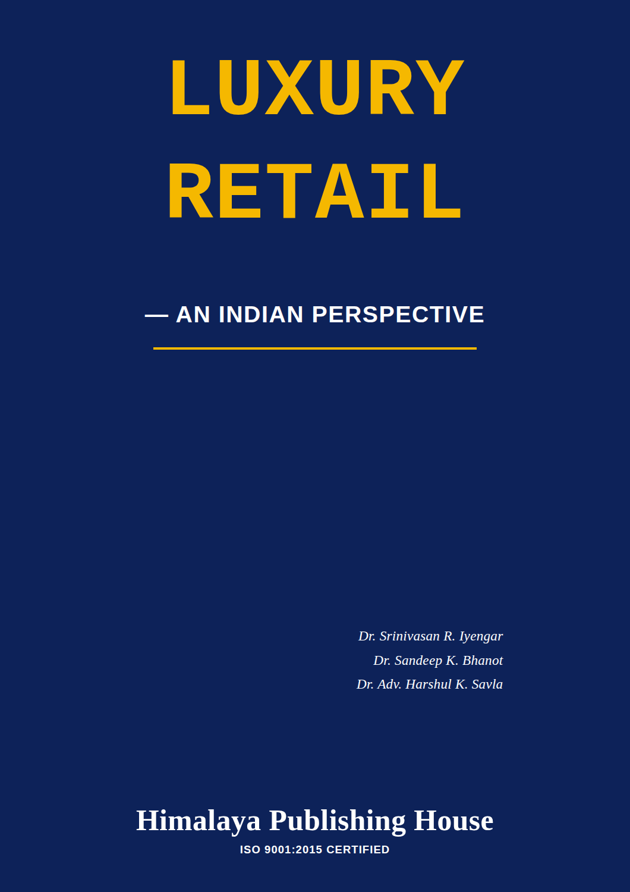Luxury Retail
— An Indian Perspective
Dr. Srinivasan R. Iyengar
Dr. Sandeep K. Bhanot
Dr. Adv. Harshul K. Savla
Himalaya Publishing House
ISO 9001:2015 CERTIFIED